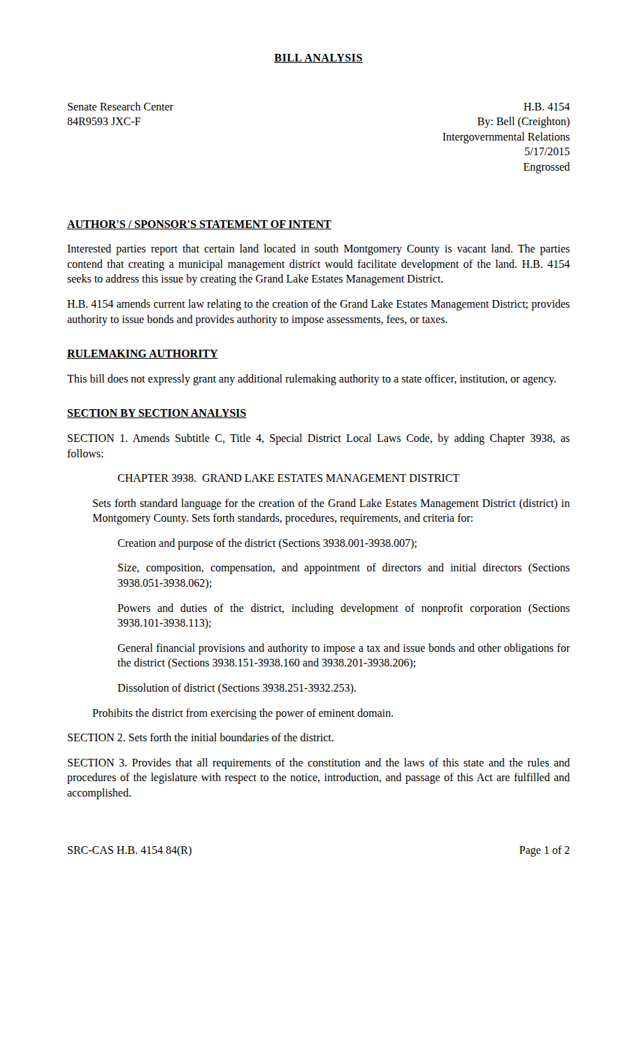BILL ANALYSIS
Senate Research Center
84R9593 JXC-F
H.B. 4154
By: Bell (Creighton)
Intergovernmental Relations
5/17/2015
Engrossed
AUTHOR'S / SPONSOR'S STATEMENT OF INTENT
Interested parties report that certain land located in south Montgomery County is vacant land. The parties contend that creating a municipal management district would facilitate development of the land. H.B. 4154 seeks to address this issue by creating the Grand Lake Estates Management District.
H.B. 4154 amends current law relating to the creation of the Grand Lake Estates Management District; provides authority to issue bonds and provides authority to impose assessments, fees, or taxes.
RULEMAKING AUTHORITY
This bill does not expressly grant any additional rulemaking authority to a state officer, institution, or agency.
SECTION BY SECTION ANALYSIS
SECTION 1. Amends Subtitle C, Title 4, Special District Local Laws Code, by adding Chapter 3938, as follows:
CHAPTER 3938. GRAND LAKE ESTATES MANAGEMENT DISTRICT
Sets forth standard language for the creation of the Grand Lake Estates Management District (district) in Montgomery County. Sets forth standards, procedures, requirements, and criteria for:
Creation and purpose of the district (Sections 3938.001-3938.007);
Size, composition, compensation, and appointment of directors and initial directors (Sections 3938.051-3938.062);
Powers and duties of the district, including development of nonprofit corporation (Sections 3938.101-3938.113);
General financial provisions and authority to impose a tax and issue bonds and other obligations for the district (Sections 3938.151-3938.160 and 3938.201-3938.206);
Dissolution of district (Sections 3938.251-3932.253).
Prohibits the district from exercising the power of eminent domain.
SECTION 2. Sets forth the initial boundaries of the district.
SECTION 3. Provides that all requirements of the constitution and the laws of this state and the rules and procedures of the legislature with respect to the notice, introduction, and passage of this Act are fulfilled and accomplished.
SRC-CAS H.B. 4154 84(R)
Page 1 of 2